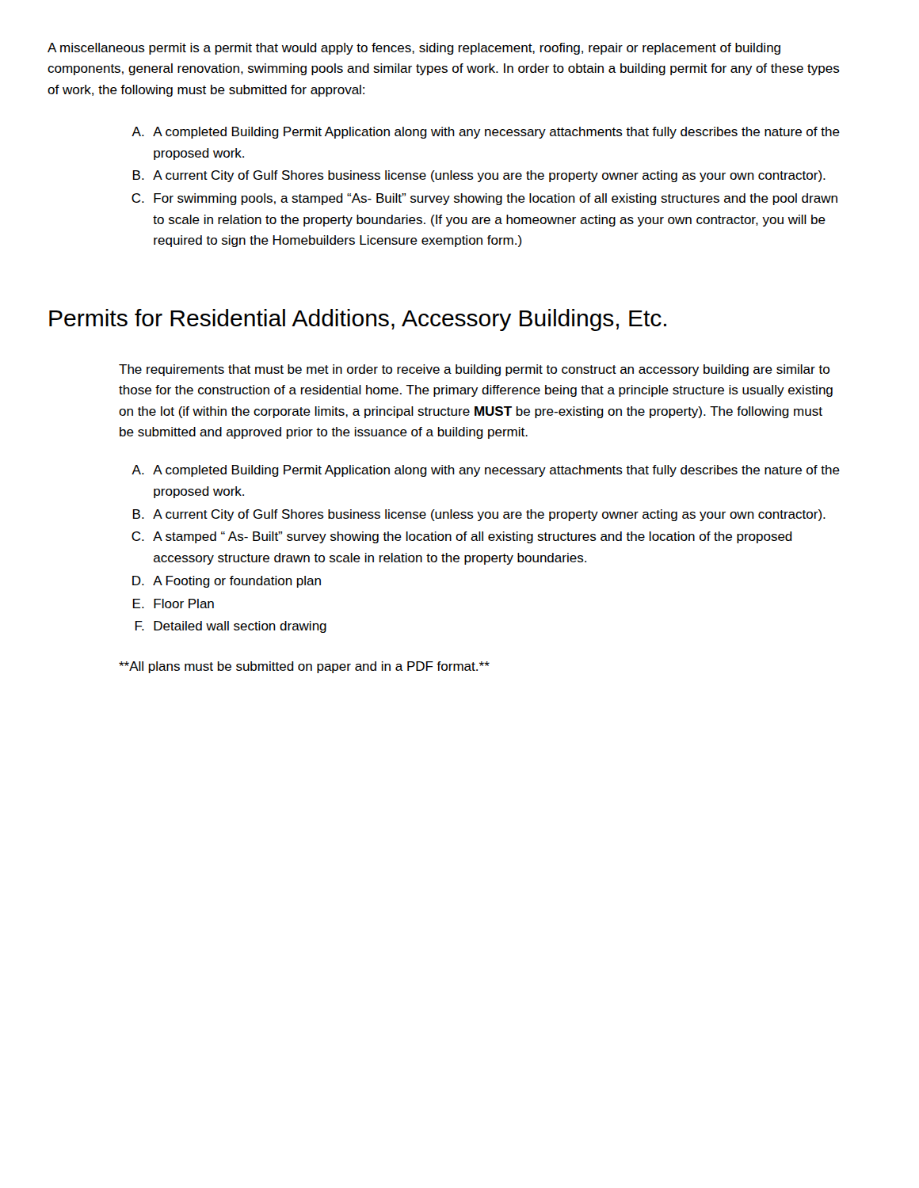A miscellaneous permit is a permit that would apply to fences, siding replacement, roofing, repair or replacement of building components, general renovation, swimming pools and similar types of work. In order to obtain a building permit for any of these types of work, the following must be submitted for approval:
A completed Building Permit Application along with any necessary attachments that fully describes the nature of the proposed work.
A current City of Gulf Shores business license (unless you are the property owner acting as your own contractor).
For swimming pools, a stamped “As- Built” survey showing the location of all existing structures and the pool drawn to scale in relation to the property boundaries. (If you are a homeowner acting as your own contractor, you will be required to sign the Homebuilders Licensure exemption form.)
Permits for Residential Additions, Accessory Buildings, Etc.
The requirements that must be met in order to receive a building permit to construct an accessory building are similar to those for the construction of a residential home. The primary difference being that a principle structure is usually existing on the lot (if within the corporate limits, a principal structure MUST be pre-existing on the property). The following must be submitted and approved prior to the issuance of a building permit.
A completed Building Permit Application along with any necessary attachments that fully describes the nature of the proposed work.
A current City of Gulf Shores business license (unless you are the property owner acting as your own contractor).
A stamped “ As- Built” survey showing the location of all existing structures and the location of the proposed accessory structure drawn to scale in relation to the property boundaries.
A Footing or foundation plan
Floor Plan
Detailed wall section drawing
**All plans must be submitted on paper and in a PDF format.**